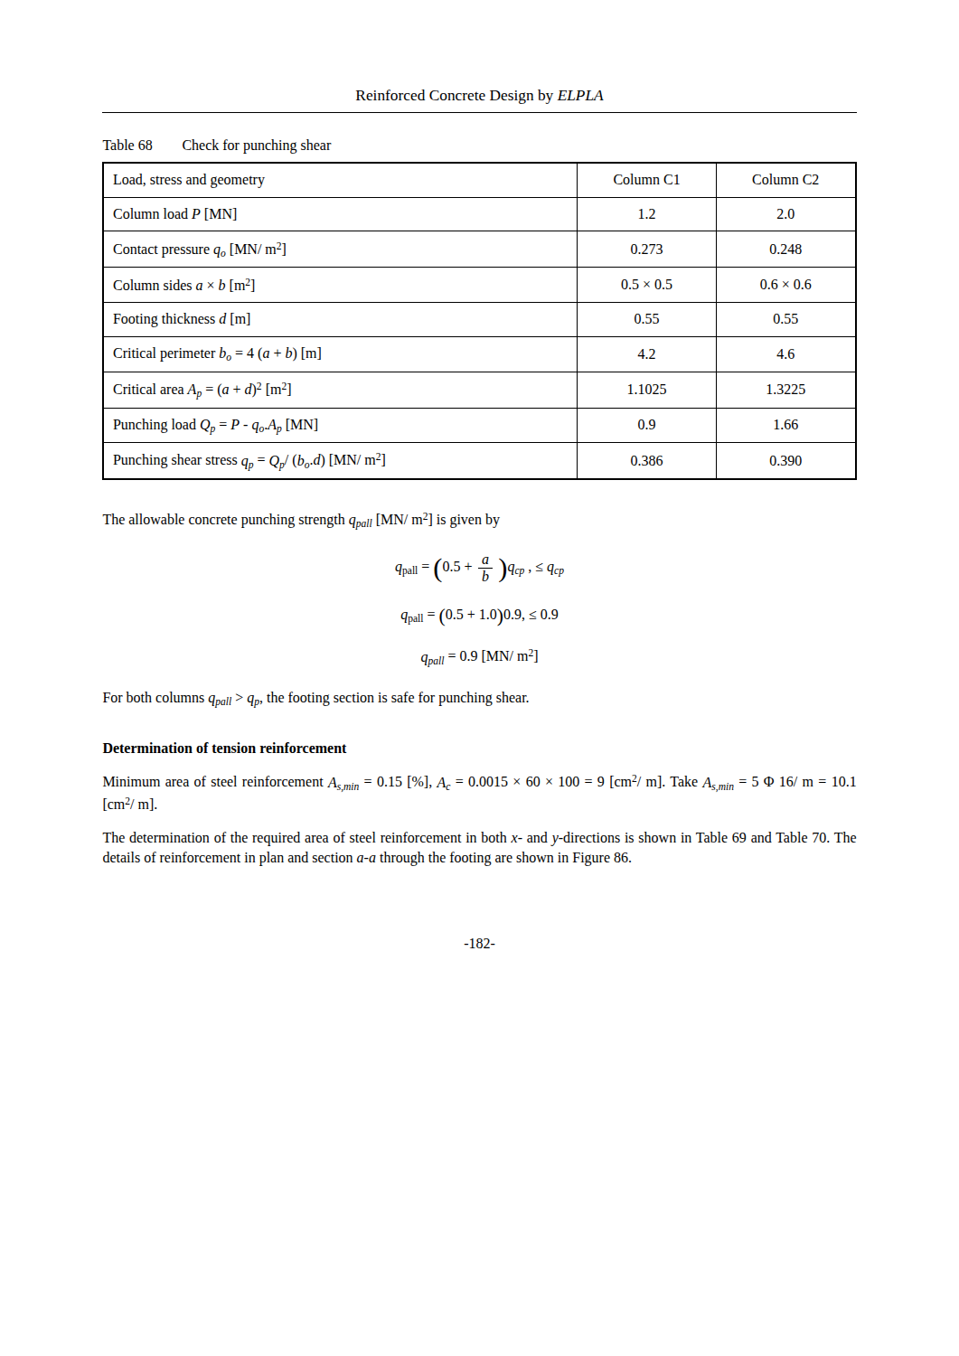Reinforced Concrete Design by ELPLA
Table 68 Check for punching shear
| Load, stress and geometry | Column C1 | Column C2 |
| --- | --- | --- |
| Column load P [MN] | 1.2 | 2.0 |
| Contact pressure q o [MN/ m 2 ] | 0.273 | 0.248 |
| Column sides a × b [m 2 ] | 0.5 × 0.5 | 0.6 × 0.6 |
| Footing thickness d [m] | 0.55 | 0.55 |
| Critical perimeter b o = 4 ( a + b ) [m] | 4.2 | 4.6 |
| Critical area A p = ( a + d ) 2 [m 2 ] | 1.1025 | 1.3225 |
| Punching load Q p = P - q o . A p [MN] | 0.9 | 1.66 |
| Punching shear stress q p = Q p / ( b o . d ) [MN/ m 2 ] | 0.386 | 0.390 |
The allowable concrete punching strength qpall [MN/ m2] is given by
qpall = (0.5 + ab ) qcp , ≤ qcp
qpall = (0.5 + 1.0) 0.9, ≤ 0.9
qpall = 0.9 [MN/ m2]
For both columns qpall > qp, the footing section is safe for punching shear.
Determination of tension reinforcement
Minimum area of steel reinforcement As,min = 0.15 [%], Ac = 0.0015 × 60 × 100 = 9 [cm2/ m]. Take As,min = 5 Φ 16/ m = 10.1 [cm2/ m].
The determination of the required area of steel reinforcement in both x- and y-directions is shown in Table 69 and Table 70. The details of reinforcement in plan and section a-a through the footing are shown in Figure 86.
-182-